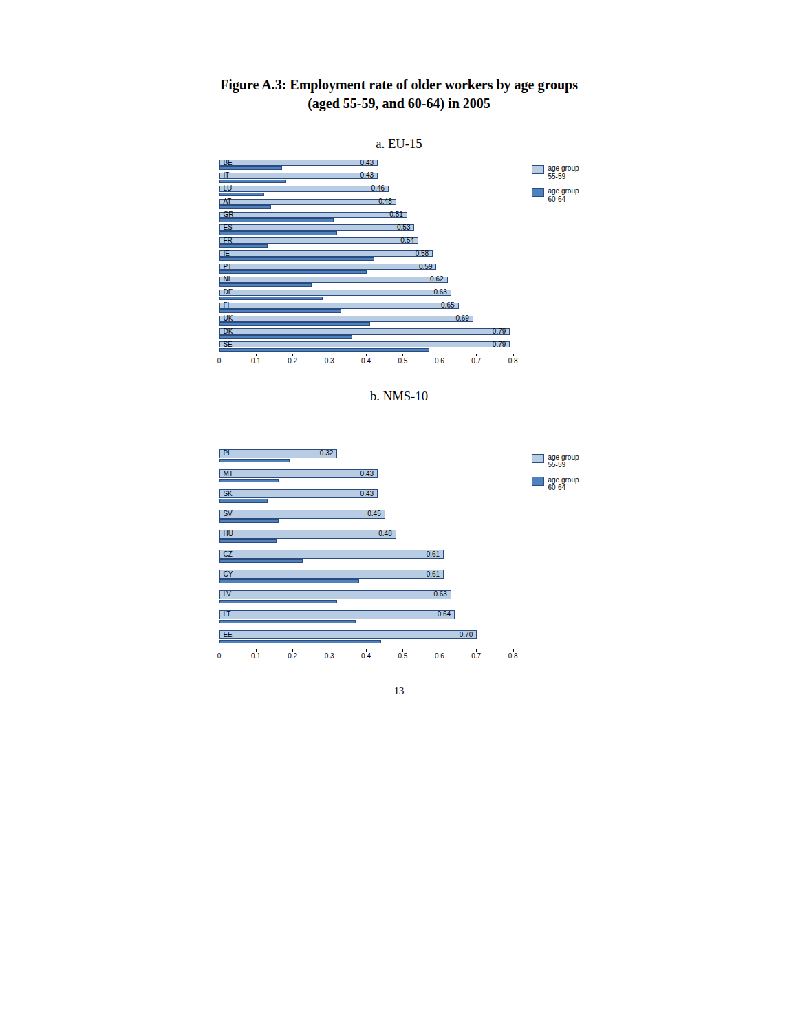Figure A.3: Employment rate of older workers by age groups
(aged 55-59, and 60-64) in 2005
a. EU-15
BE 0.43
IT 0.43
LU 0.46
AT 0.48
GR 0.51
ES 0.53
FR 0.54
IE 0.58
PT 0.59
NL 0.62
DE 0.63
FI 0.65
UK 0.69
DK 0.79
SE 0.79
0
0.1
0.2
0.3
0.4
0.5
0.6
0.7
0.8
age group
55-59
age group
60-64
b. NMS-10
PL 0.32
MT 0.43
SK 0.43
SV 0.45
HU 0.48
CZ 0.61
CY 0.61
LV 0.63
LT 0.64
EE 0.70
0
0.1
0.2
0.3
0.4
0.5
0.6
0.7
0.8
age group
55-59
age group
60-64
13